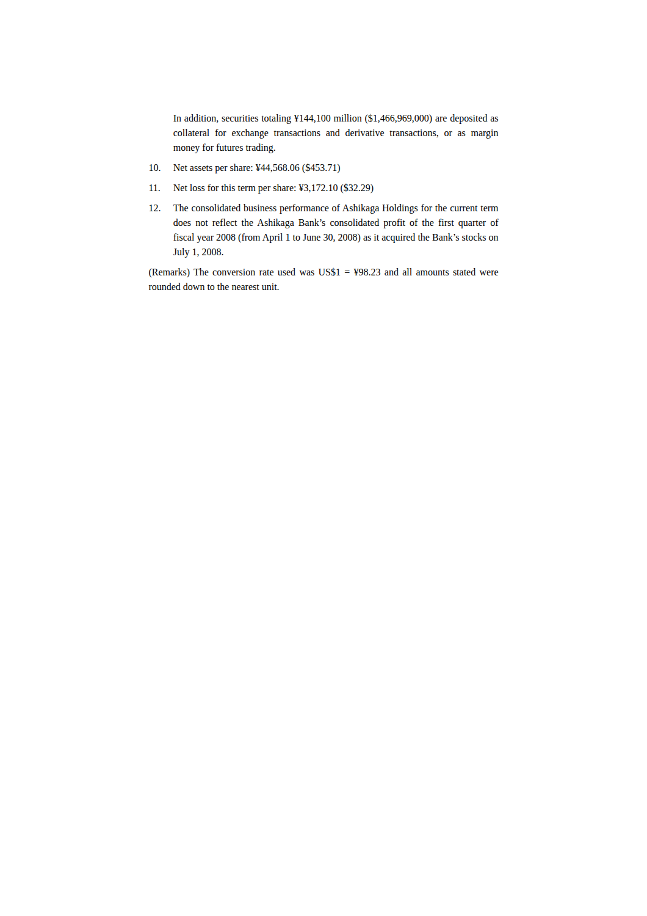In addition, securities totaling ¥144,100 million ($1,466,969,000) are deposited as collateral for exchange transactions and derivative transactions, or as margin money for futures trading.
10. Net assets per share: ¥44,568.06 ($453.71)
11. Net loss for this term per share: ¥3,172.10 ($32.29)
12. The consolidated business performance of Ashikaga Holdings for the current term does not reflect the Ashikaga Bank’s consolidated profit of the first quarter of fiscal year 2008 (from April 1 to June 30, 2008) as it acquired the Bank’s stocks on July 1, 2008.
(Remarks) The conversion rate used was US$1 = ¥98.23 and all amounts stated were rounded down to the nearest unit.